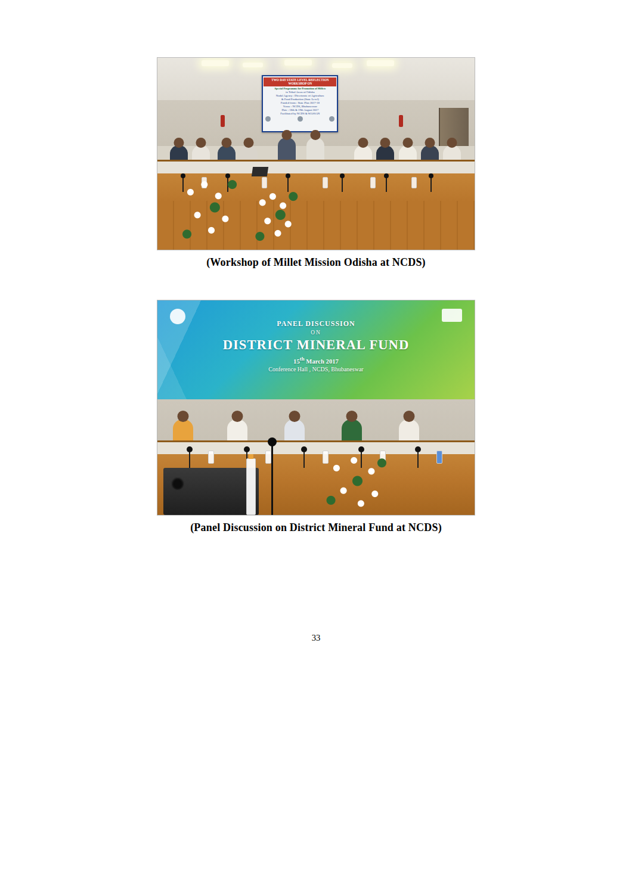TWO DAY STATE LEVEL REFLECTION
WORKSHOP ON
Special Programme for Promotion of Millets in Tribal Areas of Odisha Nodal Agency : Directorate of Agriculture & Food Production (State Level) Funded from : State Plan 2017-18 Venue : NCDS, Bhubaneswar Date : 18th & 19th August 2017 Facilitated by NCDS & WASSAN
(Workshop of Millet Mission Odisha at NCDS)
PANEL DISCUSSION
ON
DISTRICT MINERAL FUND
15th March 2017
Conference Hall , NCDS, Bhubaneswar
(Panel Discussion on District Mineral Fund at NCDS)
33